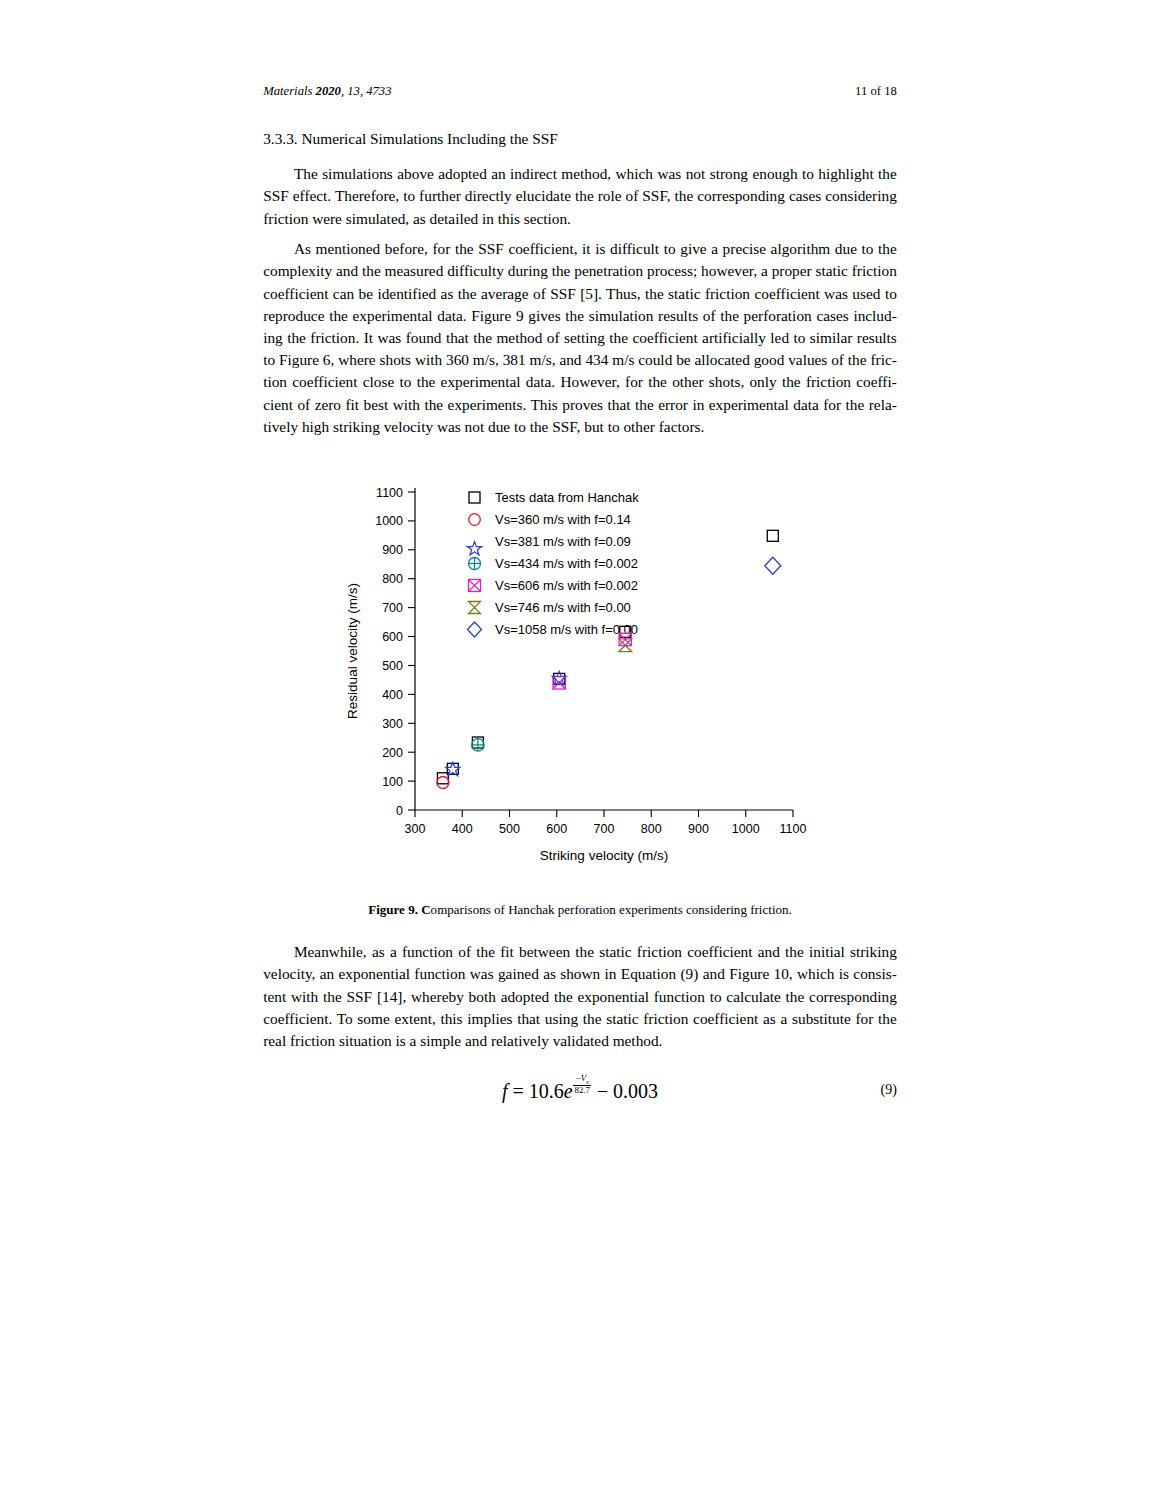Materials 2020, 13, 4733
11 of 18
3.3.3. Numerical Simulations Including the SSF
The simulations above adopted an indirect method, which was not strong enough to highlight the SSF effect. Therefore, to further directly elucidate the role of SSF, the corresponding cases considering friction were simulated, as detailed in this section.
As mentioned before, for the SSF coefficient, it is difficult to give a precise algorithm due to the complexity and the measured difficulty during the penetration process; however, a proper static friction coefficient can be identified as the average of SSF [5]. Thus, the static friction coefficient was used to reproduce the experimental data. Figure 9 gives the simulation results of the perforation cases including the friction. It was found that the method of setting the coefficient artificially led to similar results to Figure 6, where shots with 360 m/s, 381 m/s, and 434 m/s could be allocated good values of the friction coefficient close to the experimental data. However, for the other shots, only the friction coefficient of zero fit best with the experiments. This proves that the error in experimental data for the relatively high striking velocity was not due to the SSF, but to other factors.
0 100 200 300 400 500 600 700 800 900 1000 1100 300 400 500 600 700 800 900 1000 1100 Striking velocity (m/s) Residual velocity (m/s) Tests data from Hanchak Vs=360 m/s with f=0.14 Vs=381 m/s with f=0.09 Vs=434 m/s with f=0.002 Vs=606 m/s with f=0.002 Vs=746 m/s with f=0.00 Vs=1058 m/s with f=0.00
Figure 9. Comparisons of Hanchak perforation experiments considering friction.
Meanwhile, as a function of the fit between the static friction coefficient and the initial striking velocity, an exponential function was gained as shown in Equation (9) and Figure 10, which is consistent with the SSF [14], whereby both adopted the exponential function to calculate the corresponding coefficient. To some extent, this implies that using the static friction coefficient as a substitute for the real friction situation is a simple and relatively validated method.
f = 10.6e−Vs 82.7 − 0.003
(9)